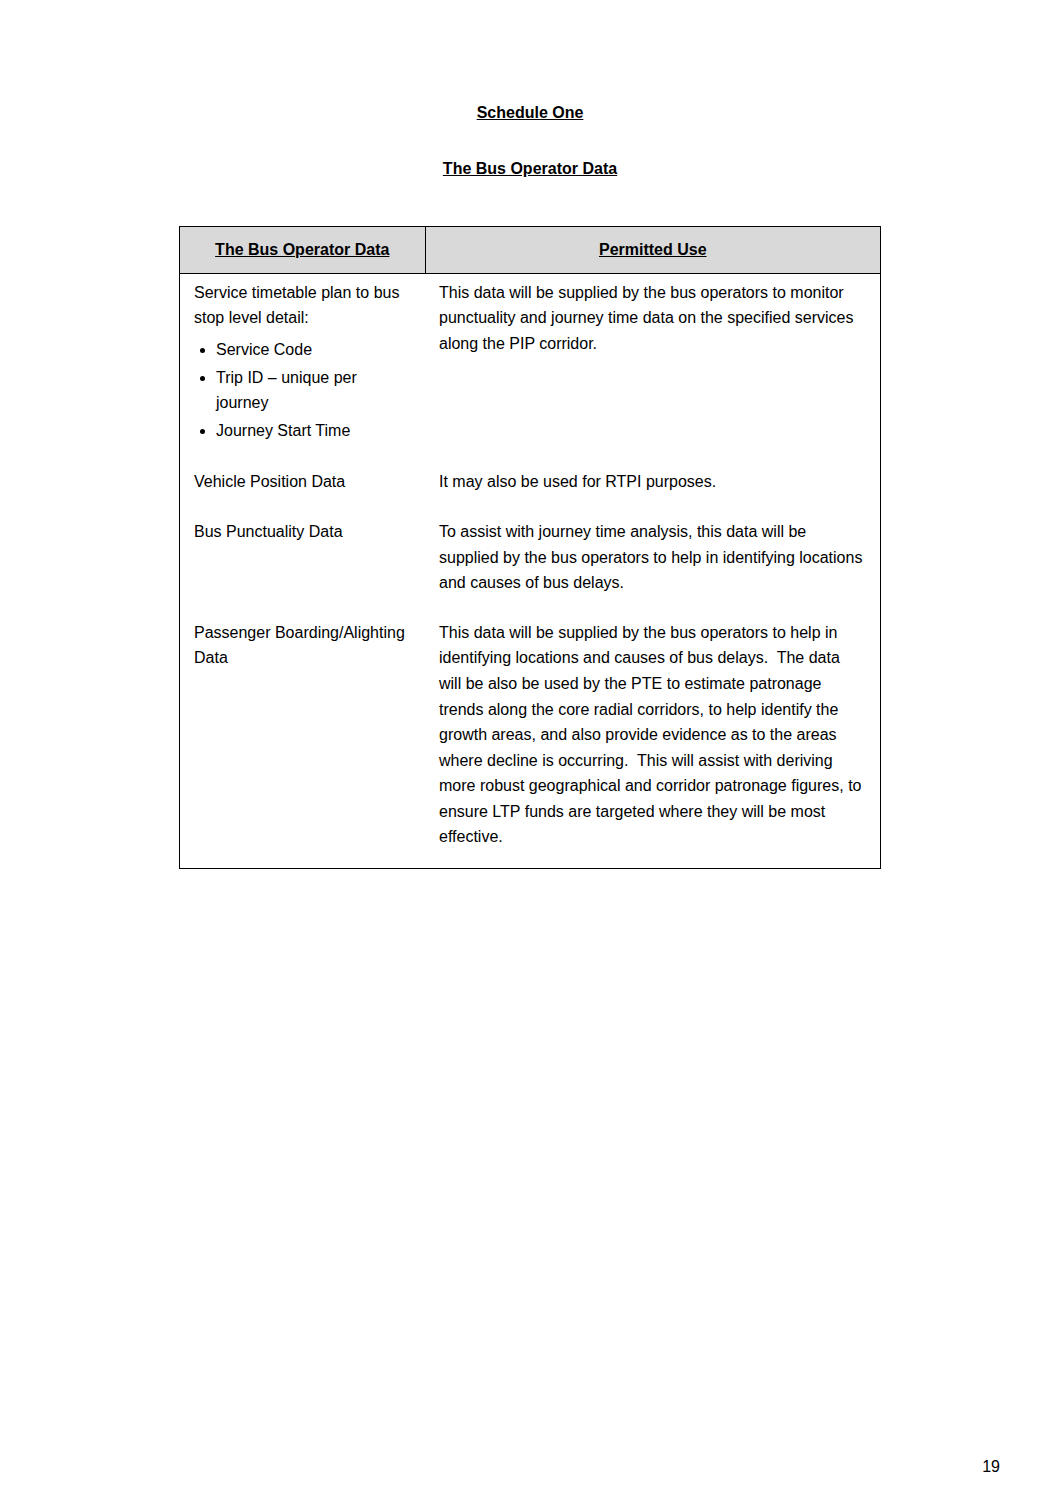Schedule One
The Bus Operator Data
| The Bus Operator Data | Permitted Use |
| --- | --- |
| Service timetable plan to bus stop level detail: Service Code Trip ID – unique per journey Journey Start Time | This data will be supplied by the bus operators to monitor punctuality and journey time data on the specified services along the PIP corridor. |
| Vehicle Position Data | It may also be used for RTPI purposes. |
| Bus Punctuality Data | To assist with journey time analysis, this data will be supplied by the bus operators to help in identifying locations and causes of bus delays. |
| Passenger Boarding/Alighting Data | This data will be supplied by the bus operators to help in identifying locations and causes of bus delays. The data will be also be used by the PTE to estimate patronage trends along the core radial corridors, to help identify the growth areas, and also provide evidence as to the areas where decline is occurring. This will assist with deriving more robust geographical and corridor patronage figures, to ensure LTP funds are targeted where they will be most effective. |
19